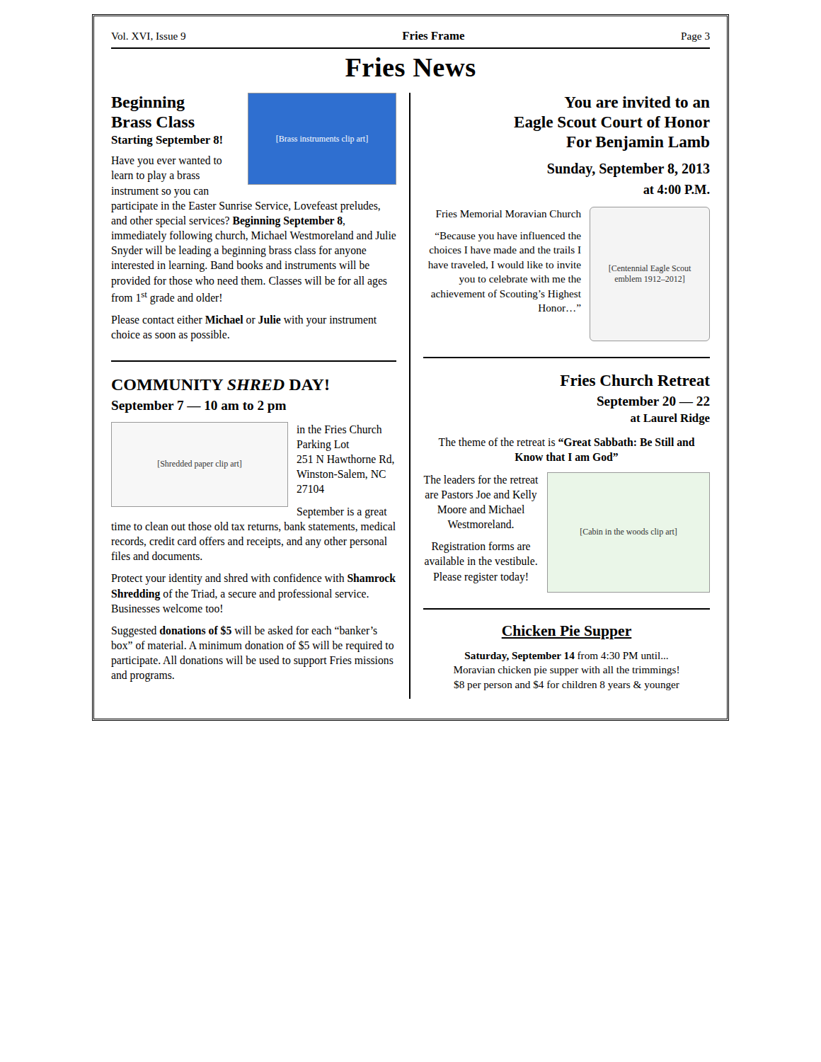Vol. XVI, Issue 9 Fries Frame Page 3
Fries News
[Brass instruments clip art]
Beginning
Brass Class
Starting September 8!
Have you ever wanted to learn to play a brass instrument so you can participate in the Easter Sunrise Service, Lovefeast preludes, and other special services? Beginning September 8, immediately following church, Michael Westmoreland and Julie Snyder will be leading a beginning brass class for anyone interested in learning. Band books and instruments will be provided for those who need them. Classes will be for all ages from 1st grade and older!
Please contact either Michael or Julie with your instrument choice as soon as possible.
COMMUNITY SHRED DAY!
September 7 — 10 am to 2 pm
[Shredded paper clip art]
in the Fries Church Parking Lot
251 N Hawthorne Rd,
Winston-Salem, NC 27104
September is a great time to clean out those old tax returns, bank statements, medical records, credit card offers and receipts, and any other personal files and documents.
Protect your identity and shred with confidence with Shamrock Shredding of the Triad, a secure and professional service. Businesses welcome too!
Suggested donations of $5 will be asked for each “banker’s box” of material. A minimum donation of $5 will be required to participate. All donations will be used to support Fries missions and programs.
You are invited to an
Eagle Scout Court of Honor
For Benjamin Lamb
Sunday, September 8, 2013
at 4:00 P.M.
[Centennial Eagle Scout emblem 1912–2012]
Fries Memorial Moravian Church
“Because you have influenced the choices I have made and the trails I have traveled, I would like to invite you to celebrate with me the achievement of Scouting’s Highest Honor…”
Fries Church Retreat
September 20 — 22
at Laurel Ridge
The theme of the retreat is “Great Sabbath: Be Still and Know that I am God”
[Cabin in the woods clip art]
The leaders for the retreat are Pastors Joe and Kelly Moore and Michael Westmoreland.
Registration forms are available in the vestibule. Please register today!
Chicken Pie Supper
Saturday, September 14 from 4:30 PM until...
Moravian chicken pie supper with all the trimmings!
$8 per person and $4 for children 8 years & younger